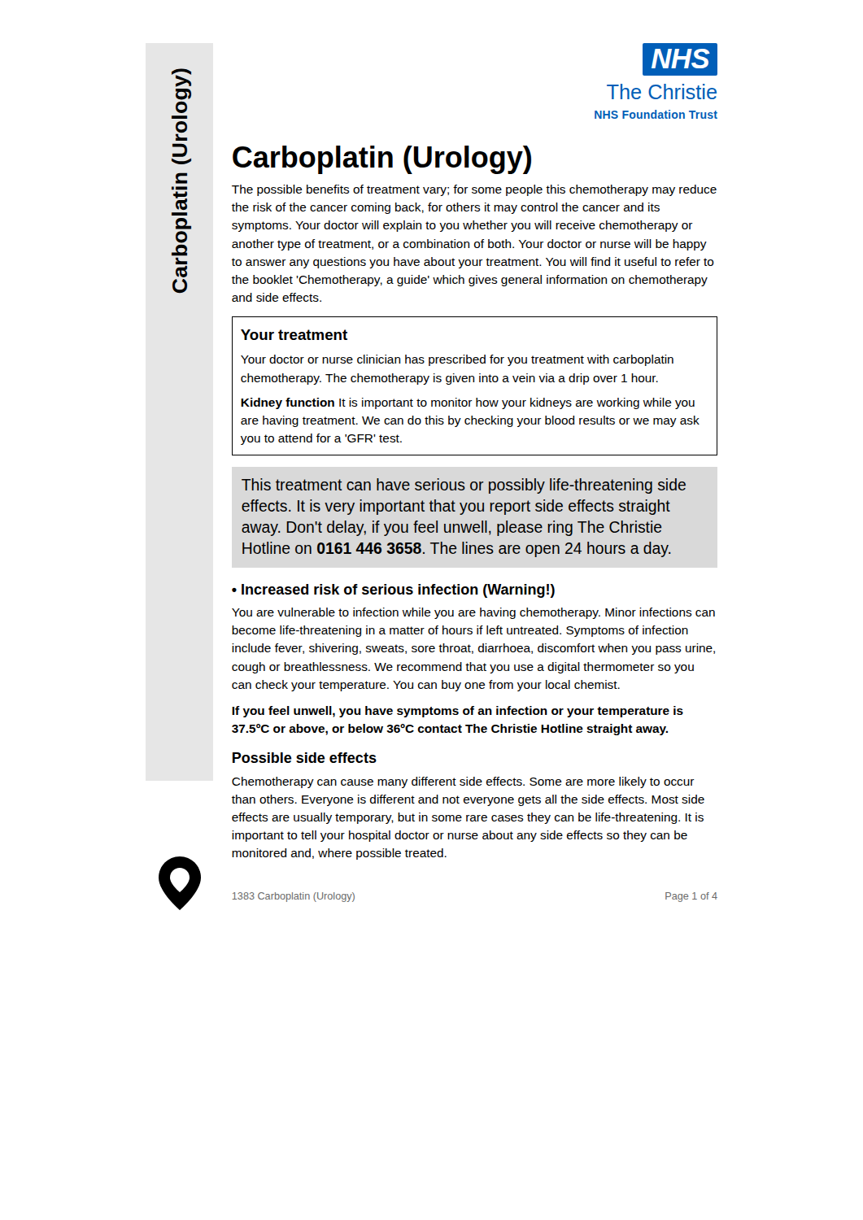Carboplatin (Urology)
NHS
The Christie
NHS Foundation Trust
Carboplatin (Urology)
The possible benefits of treatment vary; for some people this chemotherapy may reduce the risk of the cancer coming back, for others it may control the cancer and its symptoms. Your doctor will explain to you whether you will receive chemotherapy or another type of treatment, or a combination of both. Your doctor or nurse will be happy to answer any questions you have about your treatment. You will find it useful to refer to the booklet 'Chemotherapy, a guide' which gives general information on chemotherapy and side effects.
Your treatment
Your doctor or nurse clinician has prescribed for you treatment with carboplatin chemotherapy. The chemotherapy is given into a vein via a drip over 1 hour.
Kidney function It is important to monitor how your kidneys are working while you are having treatment. We can do this by checking your blood results or we may ask you to attend for a 'GFR' test.
This treatment can have serious or possibly life-threatening side effects. It is very important that you report side effects straight away. Don't delay, if you feel unwell, please ring The Christie Hotline on 0161 446 3658. The lines are open 24 hours a day.
• Increased risk of serious infection (Warning!)
You are vulnerable to infection while you are having chemotherapy. Minor infections can become life-threatening in a matter of hours if left untreated. Symptoms of infection include fever, shivering, sweats, sore throat, diarrhoea, discomfort when you pass urine, cough or breathlessness. We recommend that you use a digital thermometer so you can check your temperature. You can buy one from your local chemist.
If you feel unwell, you have symptoms of an infection or your temperature is 37.5ºC or above, or below 36ºC contact The Christie Hotline straight away.
Possible side effects
Chemotherapy can cause many different side effects. Some are more likely to occur than others. Everyone is different and not everyone gets all the side effects. Most side effects are usually temporary, but in some rare cases they can be life-threatening. It is important to tell your hospital doctor or nurse about any side effects so they can be monitored and, where possible treated.
1383 Carboplatin (Urology)
Page 1 of 4